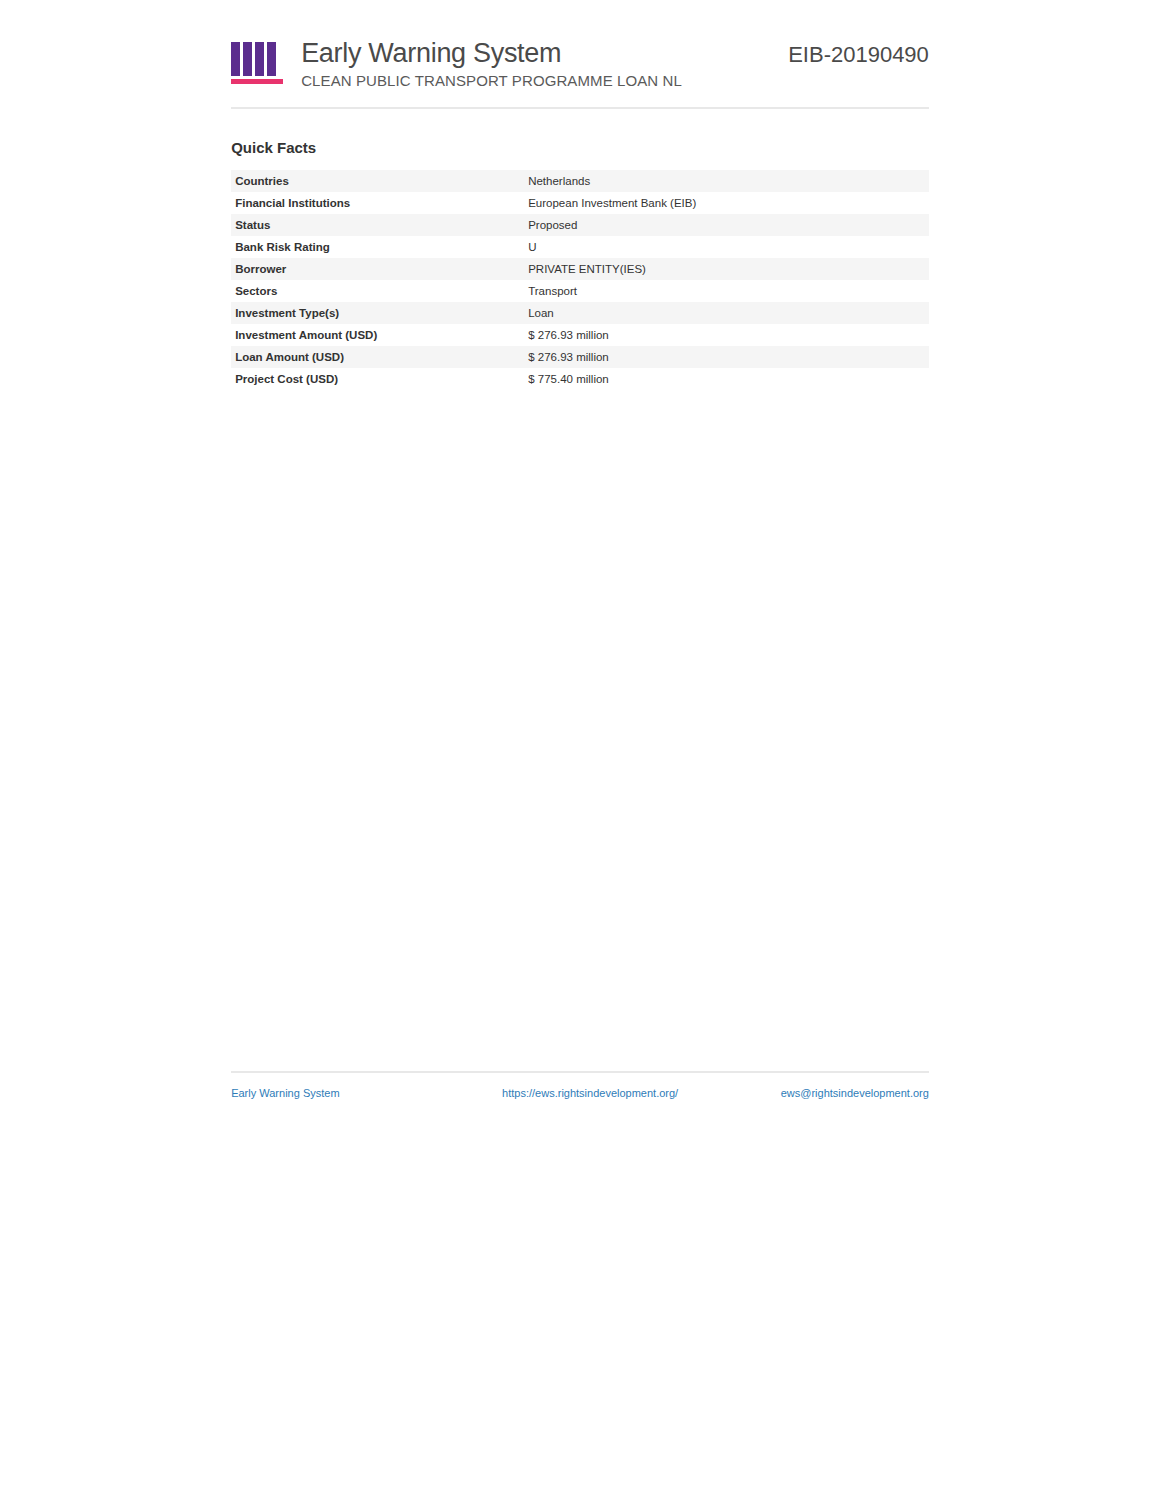Early Warning System
CLEAN PUBLIC TRANSPORT PROGRAMME LOAN NL
EIB-20190490
Quick Facts
| Countries | Netherlands |
| Financial Institutions | European Investment Bank (EIB) |
| Status | Proposed |
| Bank Risk Rating | U |
| Borrower | PRIVATE ENTITY(IES) |
| Sectors | Transport |
| Investment Type(s) | Loan |
| Investment Amount (USD) | $ 276.93 million |
| Loan Amount (USD) | $ 276.93 million |
| Project Cost (USD) | $ 775.40 million |
Early Warning System
https://ews.rightsindevelopment.org/
ews@rightsindevelopment.org